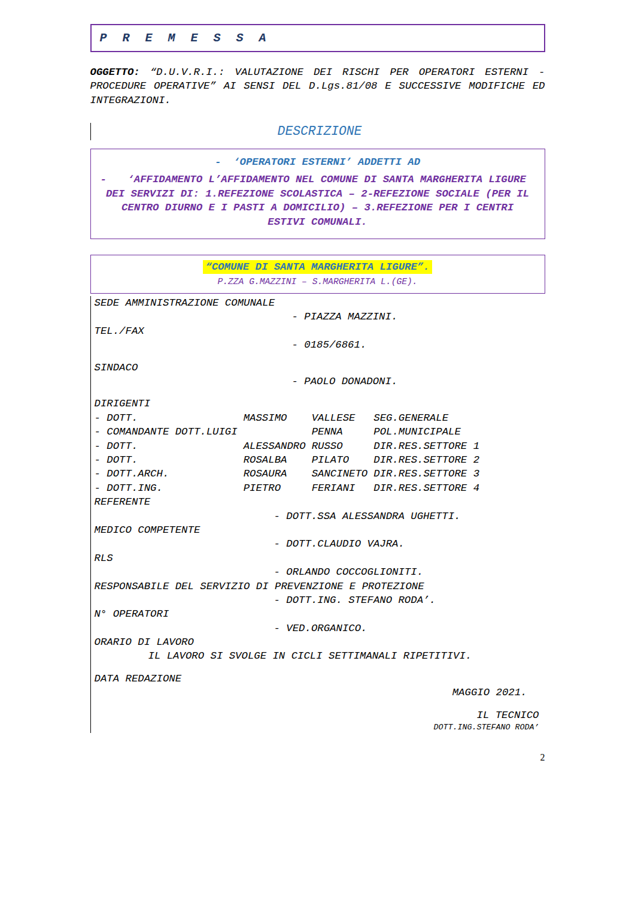P R E M E S S A
OGGETTO: “D.U.V.R.I.: VALUTAZIONE DEI RISCHI PER OPERATORI ESTERNI - PROCEDURE OPERATIVE” AI SENSI DEL D.Lgs.81/08 E SUCCESSIVE MODIFICHE ED INTEGRAZIONI.
DESCRIZIONE
- ‘OPERATORI ESTERNI’ ADDETTI AD
- ‘AFFIDAMENTO L’AFFIDAMENTO NEL COMUNE DI SANTA MARGHERITA LIGURE DEI SERVIZI DI: 1.REFEZIONE SCOLASTICA – 2-REFEZIONE SOCIALE (PER IL CENTRO DIURNO E I PASTI A DOMICILIO) – 3.REFEZIONE PER I CENTRI ESTIVI COMUNALI.
“COMUNE DI SANTA MARGHERITA LIGURE”.
P.ZZA G.MAZZINI – S.MARGHERITA L.(GE).
SEDE AMMINISTRAZIONE COMUNALE
- PIAZZA MAZZINI.
TEL./FAX
- 0185/6861.
SINDACO
- PAOLO DONADONI.
DIRIGENTI
| - DOTT. | MASSIMO | VALLESE | SEG.GENERALE |
| - COMANDANTE DOTT.LUIGI | | PENNA | POL.MUNICIPALE |
| - DOTT. | ALESSANDRO | RUSSO | DIR.RES.SETTORE 1 |
| - DOTT. | ROSALBA | PILATO | DIR.RES.SETTORE 2 |
| - DOTT.ARCH. | ROSAURA | SANCINETO | DIR.RES.SETTORE 3 |
| - DOTT.ING. | PIETRO | FERIANI | DIR.RES.SETTORE 4 |
REFERENTE
- DOTT.SSA ALESSANDRA UGHETTI.
MEDICO COMPETENTE
- DOTT.CLAUDIO VAJRA.
RLS
- ORLANDO COCCOGLIONITI.
RESPONSABILE DEL SERVIZIO DI PREVENZIONE E PROTEZIONE
- DOTT.ING. STEFANO RODA’.
N° OPERATORI
- VED.ORGANICO.
ORARIO DI LAVORO
IL LAVORO SI SVOLGE IN CICLI SETTIMANALI RIPETITIVI.
DATA REDAZIONE
MAGGIO 2021.
IL TECNICO
DOTT.ING.STEFANO RODA’
2